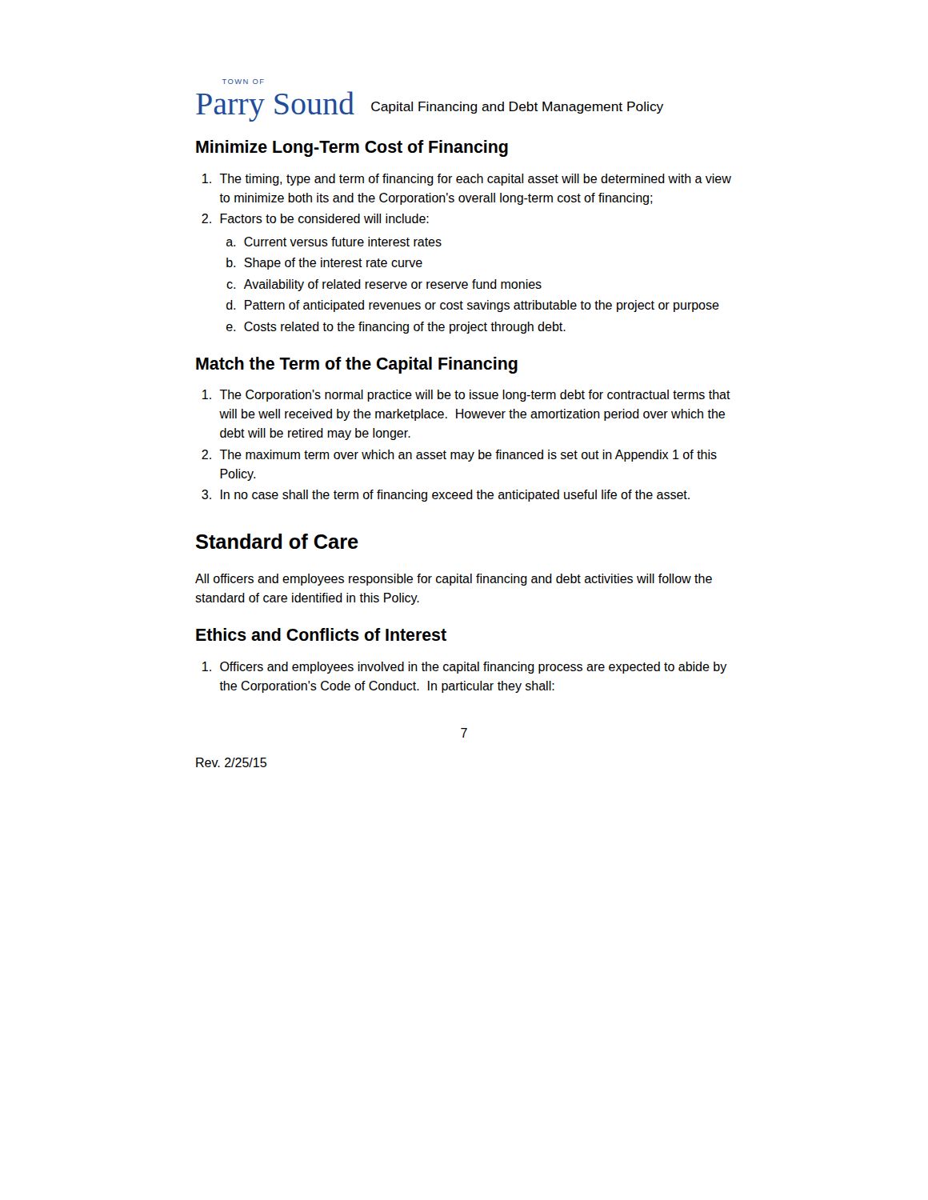Town of
Parry Sound
Capital Financing and Debt Management Policy
Minimize Long-Term Cost of Financing
The timing, type and term of financing for each capital asset will be determined with a view to minimize both its and the Corporation's overall long-term cost of financing;
Factors to be considered will include:
Current versus future interest rates
Shape of the interest rate curve
Availability of related reserve or reserve fund monies
Pattern of anticipated revenues or cost savings attributable to the project or purpose
Costs related to the financing of the project through debt.
Match the Term of the Capital Financing
The Corporation's normal practice will be to issue long-term debt for contractual terms that will be well received by the marketplace. However the amortization period over which the debt will be retired may be longer.
The maximum term over which an asset may be financed is set out in Appendix 1 of this Policy.
In no case shall the term of financing exceed the anticipated useful life of the asset.
Standard of Care
All officers and employees responsible for capital financing and debt activities will follow the standard of care identified in this Policy.
Ethics and Conflicts of Interest
Officers and employees involved in the capital financing process are expected to abide by the Corporation's Code of Conduct. In particular they shall:
7
Rev. 2/25/15